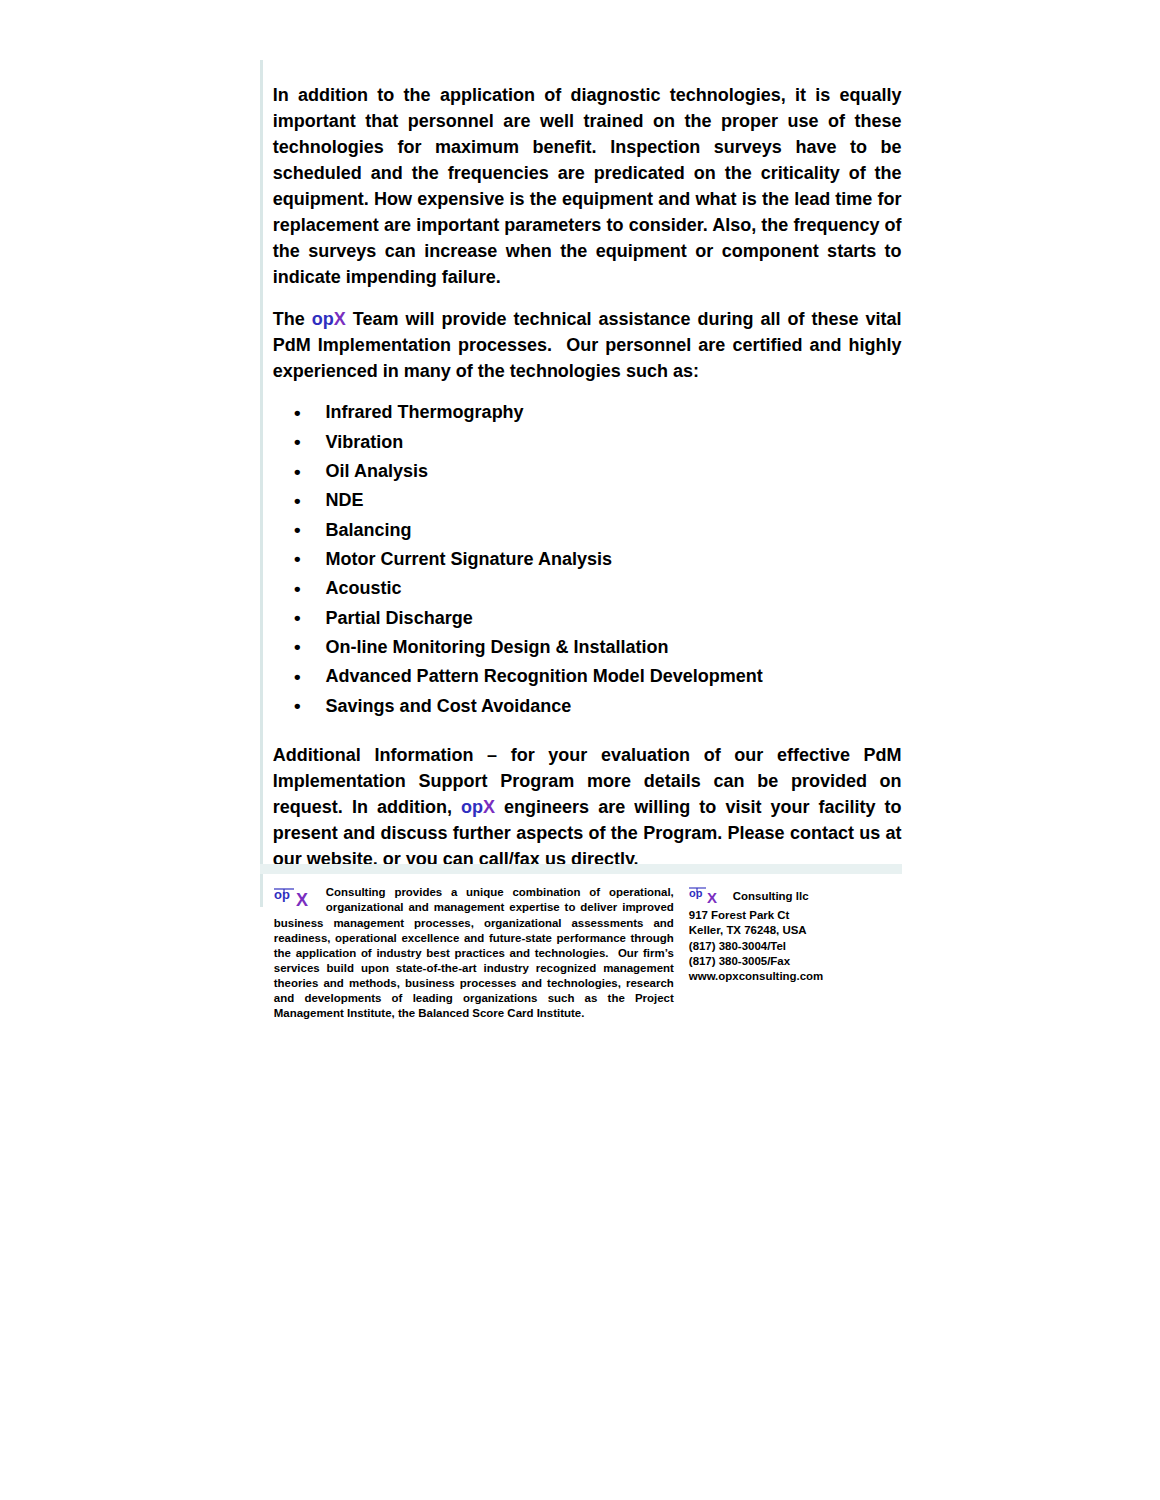In addition to the application of diagnostic technologies, it is equally important that personnel are well trained on the proper use of these technologies for maximum benefit. Inspection surveys have to be scheduled and the frequencies are predicated on the criticality of the equipment. How expensive is the equipment and what is the lead time for replacement are important parameters to consider. Also, the frequency of the surveys can increase when the equipment or component starts to indicate impending failure.
The op X Team will provide technical assistance during all of these vital PdM Implementation processes. Our personnel are certified and highly experienced in many of the technologies such as:
Infrared Thermography
Vibration
Oil Analysis
NDE
Balancing
Motor Current Signature Analysis
Acoustic
Partial Discharge
On-line Monitoring Design & Installation
Advanced Pattern Recognition Model Development
Savings and Cost Avoidance
Additional Information – for your evaluation of our effective PdM Implementation Support Program more details can be provided on request. In addition, op X engineers are willing to visit your facility to present and discuss further aspects of the Program. Please contact us at our website, or you can call/fax us directly.
| op X Consulting provides a unique combination of operational, organizational and management expertise to deliver improved business management processes, organizational assessments and readiness, operational excellence and future-state performance through the application of industry best practices and technologies. Our firm’s services build upon state-of-the-art industry recognized management theories and methods, business processes and technologies, research and developments of leading organizations such as the Project Management Institute, the Balanced Score Card Institute. | op X Consulting llc 917 Forest Park Ct Keller, TX 76248, USA (817) 380-3004/Tel (817) 380-3005/Fax www.opxconsulting.com |